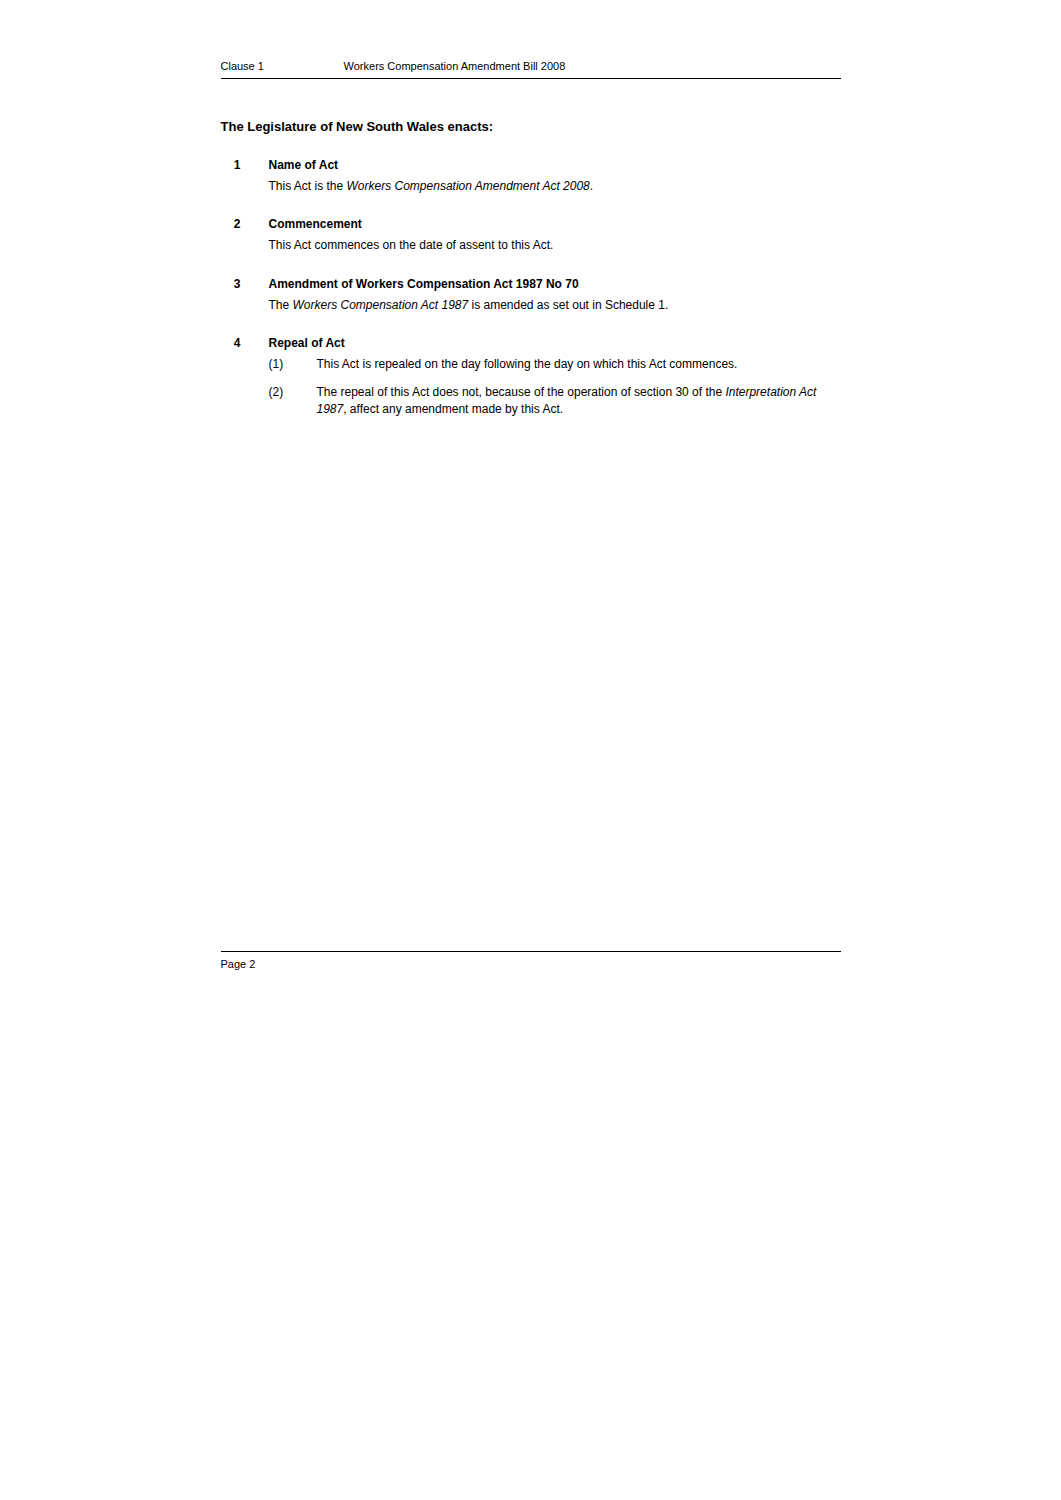Clause 1 Workers Compensation Amendment Bill 2008
The Legislature of New South Wales enacts:
1
Name of Act
This Act is the Workers Compensation Amendment Act 2008.
2
Commencement
This Act commences on the date of assent to this Act.
3
Amendment of Workers Compensation Act 1987 No 70
The Workers Compensation Act 1987 is amended as set out in Schedule 1.
4
Repeal of Act
(1) This Act is repealed on the day following the day on which this Act commences.
(2) The repeal of this Act does not, because of the operation of section 30 of the Interpretation Act 1987, affect any amendment made by this Act.
Page 2